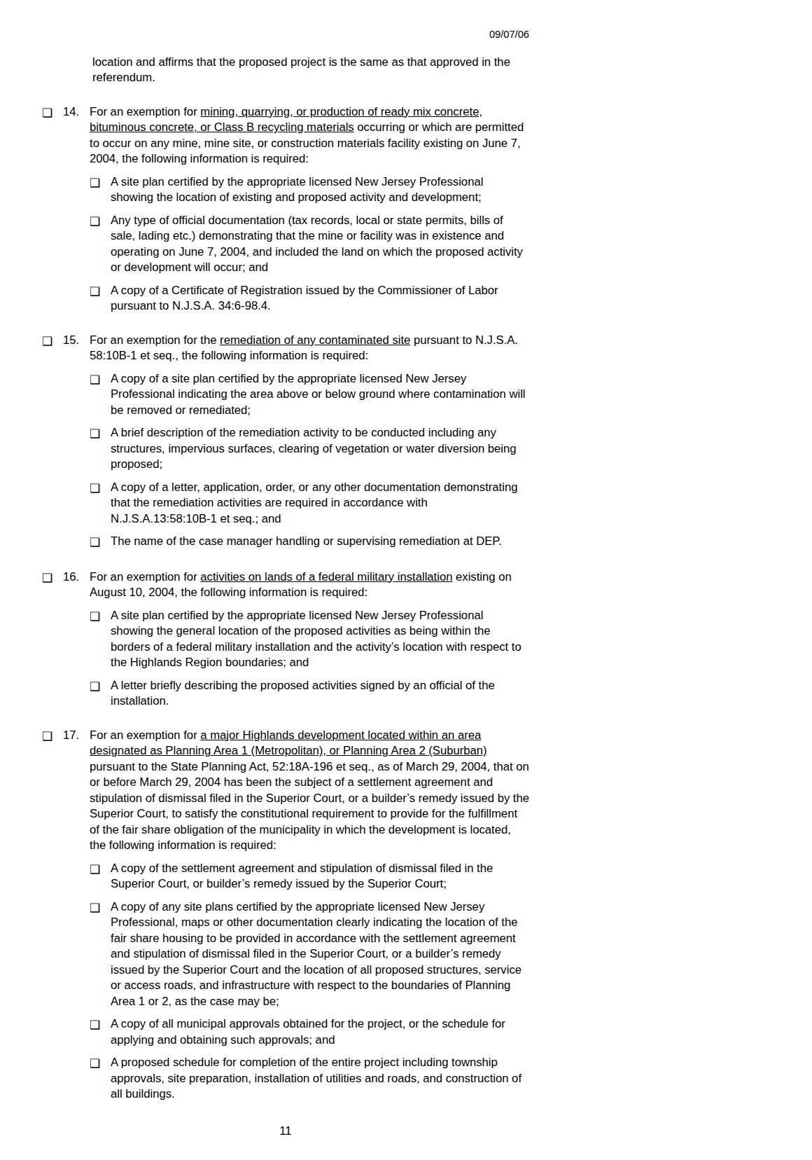09/07/06
location and affirms that the proposed project is the same as that approved in the referendum.
❑
14.
For an exemption for mining, quarrying, or production of ready mix concrete, bituminous concrete, or Class B recycling materials occurring or which are permitted to occur on any mine, mine site, or construction materials facility existing on June 7, 2004, the following information is required:
❑ A site plan certified by the appropriate licensed New Jersey Professional showing the location of existing and proposed activity and development;
❑ Any type of official documentation (tax records, local or state permits, bills of sale, lading etc.) demonstrating that the mine or facility was in existence and operating on June 7, 2004, and included the land on which the proposed activity or development will occur; and
❑ A copy of a Certificate of Registration issued by the Commissioner of Labor pursuant to N.J.S.A. 34:6-98.4.
❑
15.
For an exemption for the remediation of any contaminated site pursuant to N.J.S.A. 58:10B-1 et seq., the following information is required:
❑ A copy of a site plan certified by the appropriate licensed New Jersey Professional indicating the area above or below ground where contamination will be removed or remediated;
❑ A brief description of the remediation activity to be conducted including any structures, impervious surfaces, clearing of vegetation or water diversion being proposed;
❑ A copy of a letter, application, order, or any other documentation demonstrating that the remediation activities are required in accordance with N.J.S.A.13:58:10B-1 et seq.; and
❑ The name of the case manager handling or supervising remediation at DEP.
❑
16.
For an exemption for activities on lands of a federal military installation existing on August 10, 2004, the following information is required:
❑ A site plan certified by the appropriate licensed New Jersey Professional showing the general location of the proposed activities as being within the borders of a federal military installation and the activity’s location with respect to the Highlands Region boundaries; and
❑ A letter briefly describing the proposed activities signed by an official of the installation.
❑
17.
For an exemption for a major Highlands development located within an area designated as Planning Area 1 (Metropolitan), or Planning Area 2 (Suburban) pursuant to the State Planning Act, 52:18A-196 et seq., as of March 29, 2004, that on or before March 29, 2004 has been the subject of a settlement agreement and stipulation of dismissal filed in the Superior Court, or a builder’s remedy issued by the Superior Court, to satisfy the constitutional requirement to provide for the fulfillment of the fair share obligation of the municipality in which the development is located, the following information is required:
❑ A copy of the settlement agreement and stipulation of dismissal filed in the Superior Court, or builder’s remedy issued by the Superior Court;
❑ A copy of any site plans certified by the appropriate licensed New Jersey Professional, maps or other documentation clearly indicating the location of the fair share housing to be provided in accordance with the settlement agreement and stipulation of dismissal filed in the Superior Court, or a builder’s remedy issued by the Superior Court and the location of all proposed structures, service or access roads, and infrastructure with respect to the boundaries of Planning Area 1 or 2, as the case may be;
❑ A copy of all municipal approvals obtained for the project, or the schedule for applying and obtaining such approvals; and
❑ A proposed schedule for completion of the entire project including township approvals, site preparation, installation of utilities and roads, and construction of all buildings.
11